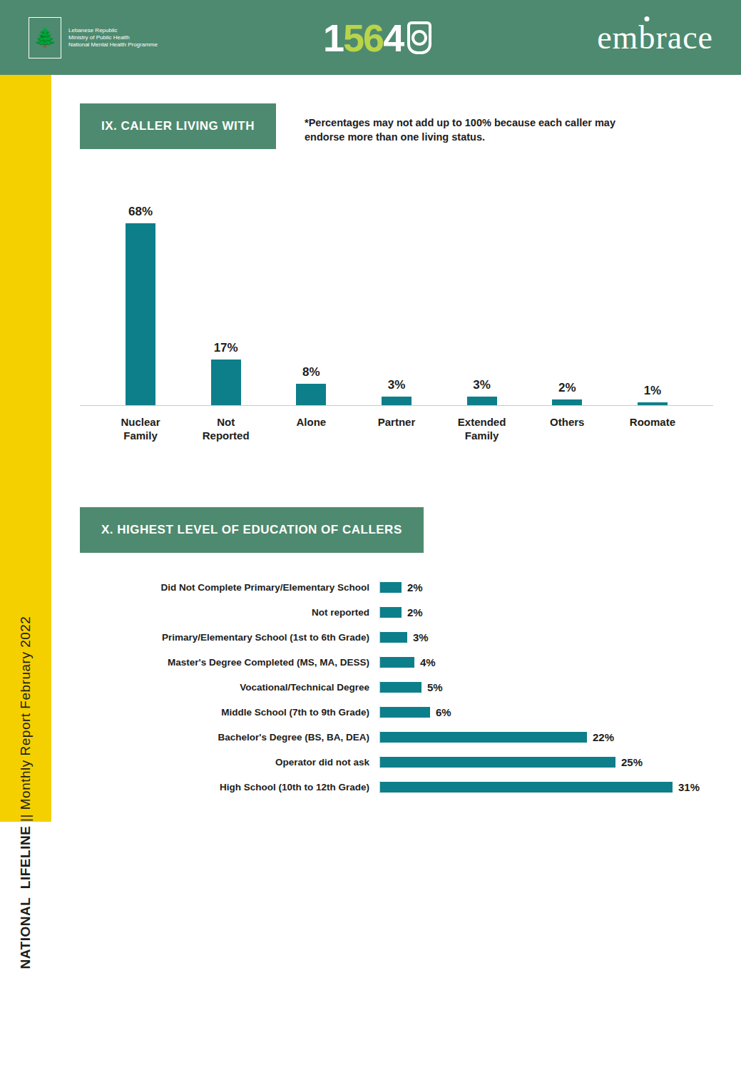🌲
Lebanese Republic
Ministry of Public Health
National Mental Health Programme
1564
embrace
NATIONAL LIFELINE || Monthly Report February 2022
IX. CALLER LIVING WITH
*Percentages may not add up to 100% because each caller may endorse more than one living status.
68%
17%
8%
3%
3%
2%
1%
Nuclear
Family
Not
Reported
Alone
Partner
Extended
Family
Others
Roomate
X. HIGHEST LEVEL OF EDUCATION OF CALLERS
Did Not Complete Primary/Elementary School
2%
Not reported
2%
Primary/Elementary School (1st to 6th Grade)
3%
Master's Degree Completed (MS, MA, DESS)
4%
Vocational/Technical Degree
5%
Middle School (7th to 9th Grade)
6%
Bachelor's Degree (BS, BA, DEA)
22%
Operator did not ask
25%
High School (10th to 12th Grade)
31%